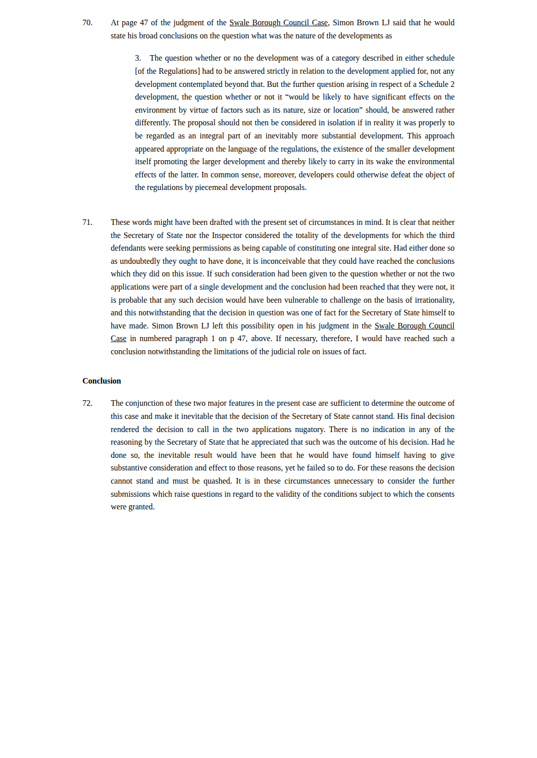70.
At page 47 of the judgment of the Swale Borough Council Case, Simon Brown LJ said that he would state his broad conclusions on the question what was the nature of the developments as
3. The question whether or no the development was of a category described in either schedule [of the Regulations] had to be answered strictly in relation to the development applied for, not any development contemplated beyond that. But the further question arising in respect of a Schedule 2 development, the question whether or not it “would be likely to have significant effects on the environment by virtue of factors such as its nature, size or location” should, be answered rather differently. The proposal should not then be considered in isolation if in reality it was properly to be regarded as an integral part of an inevitably more substantial development. This approach appeared appropriate on the language of the regulations, the existence of the smaller development itself promoting the larger development and thereby likely to carry in its wake the environmental effects of the latter. In common sense, moreover, developers could otherwise defeat the object of the regulations by piecemeal development proposals.
71.
These words might have been drafted with the present set of circumstances in mind. It is clear that neither the Secretary of State nor the Inspector considered the totality of the developments for which the third defendants were seeking permissions as being capable of constituting one integral site. Had either done so as undoubtedly they ought to have done, it is inconceivable that they could have reached the conclusions which they did on this issue. If such consideration had been given to the question whether or not the two applications were part of a single development and the conclusion had been reached that they were not, it is probable that any such decision would have been vulnerable to challenge on the basis of irrationality, and this notwithstanding that the decision in question was one of fact for the Secretary of State himself to have made. Simon Brown LJ left this possibility open in his judgment in the Swale Borough Council Case in numbered paragraph 1 on p 47, above. If necessary, therefore, I would have reached such a conclusion notwithstanding the limitations of the judicial role on issues of fact.
Conclusion
72.
The conjunction of these two major features in the present case are sufficient to determine the outcome of this case and make it inevitable that the decision of the Secretary of State cannot stand. His final decision rendered the decision to call in the two applications nugatory. There is no indication in any of the reasoning by the Secretary of State that he appreciated that such was the outcome of his decision. Had he done so, the inevitable result would have been that he would have found himself having to give substantive consideration and effect to those reasons, yet he failed so to do. For these reasons the decision cannot stand and must be quashed. It is in these circumstances unnecessary to consider the further submissions which raise questions in regard to the validity of the conditions subject to which the consents were granted.